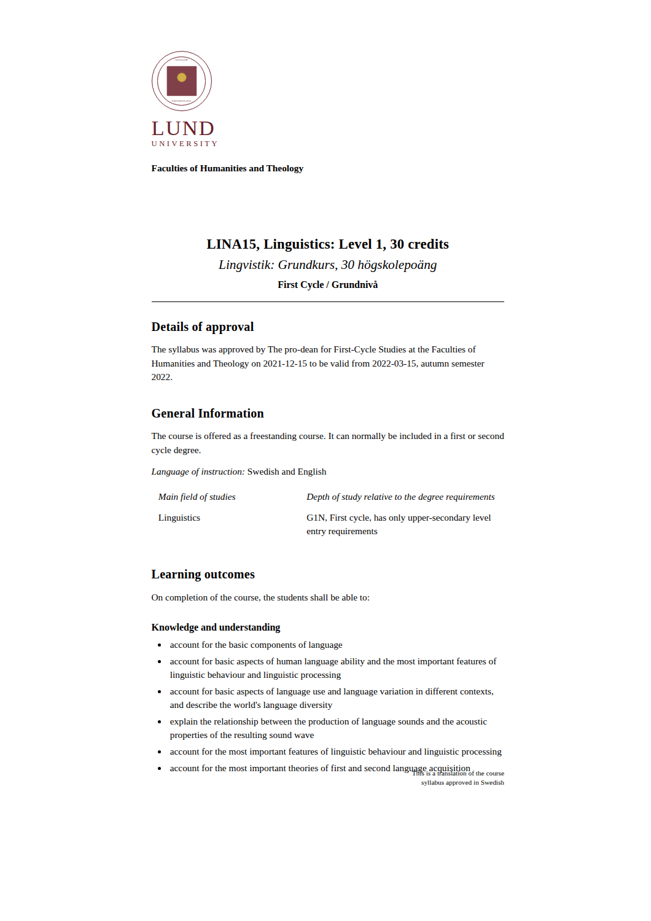SIGILLUM
UNIVERSITATIS
LUND UNIVERSITY
Faculties of Humanities and Theology
LINA15, Linguistics: Level 1, 30 credits
Lingvistik: Grundkurs, 30 högskolepoäng
First Cycle / Grundnivå
Details of approval
The syllabus was approved by The pro-dean for First-Cycle Studies at the Faculties of Humanities and Theology on 2021-12-15 to be valid from 2022-03-15, autumn semester 2022.
General Information
The course is offered as a freestanding course. It can normally be included in a first or second cycle degree.
Language of instruction: Swedish and English
| Main field of studies | Depth of study relative to the degree requirements |
| Linguistics | G1N, First cycle, has only upper-secondary level entry requirements |
Learning outcomes
On completion of the course, the students shall be able to:
Knowledge and understanding
account for the basic components of language
account for basic aspects of human language ability and the most important features of linguistic behaviour and linguistic processing
account for basic aspects of language use and language variation in different contexts, and describe the world's language diversity
explain the relationship between the production of language sounds and the acoustic properties of the resulting sound wave
account for the most important features of linguistic behaviour and linguistic processing
account for the most important theories of first and second language acquisition
This is a translation of the course
syllabus approved in Swedish